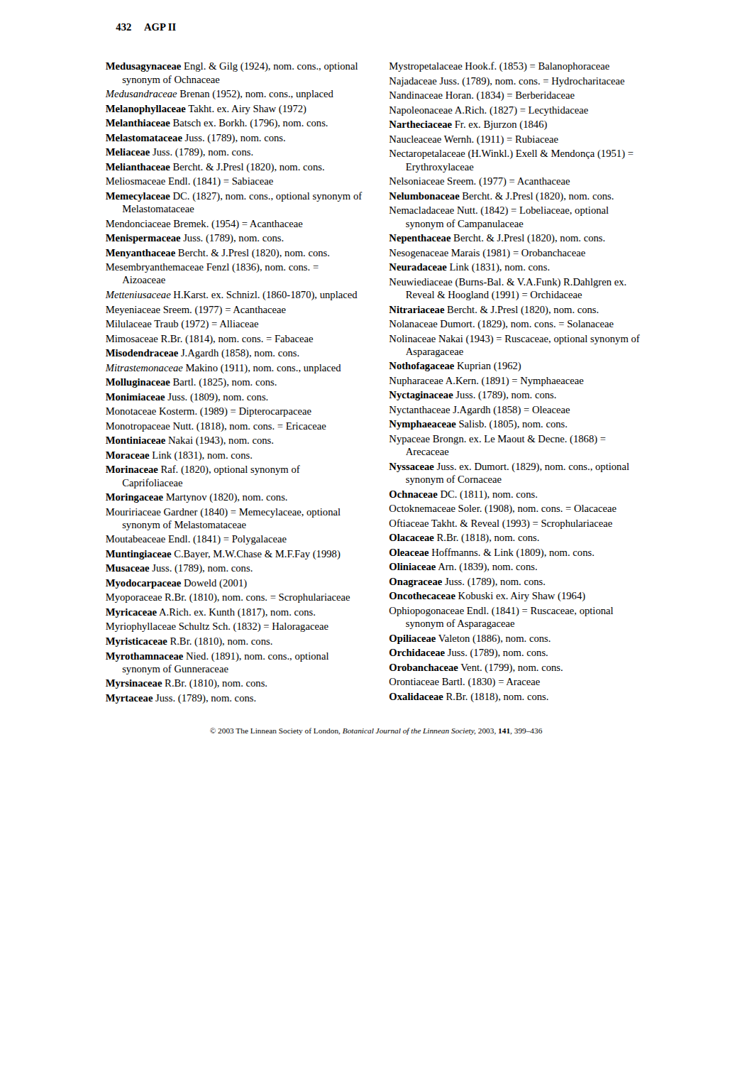432 AGP II
Medusagynaceae Engl. & Gilg (1924), nom. cons., optional synonym of Ochnaceae
Medusandraceae Brenan (1952), nom. cons., unplaced
Melanophyllaceae Takht. ex. Airy Shaw (1972)
Melanthiaceae Batsch ex. Borkh. (1796), nom. cons.
Melastomataceae Juss. (1789), nom. cons.
Meliaceae Juss. (1789), nom. cons.
Melianthaceae Bercht. & J.Presl (1820), nom. cons.
Meliosmaceae Endl. (1841) = Sabiaceae
Memecylaceae DC. (1827), nom. cons., optional synonym of Melastomataceae
Mendonciaceae Bremek. (1954) = Acanthaceae
Menispermaceae Juss. (1789), nom. cons.
Menyanthaceae Bercht. & J.Presl (1820), nom. cons.
Mesembryanthemaceae Fenzl (1836), nom. cons. = Aizoaceae
Metteniusaceae H.Karst. ex. Schnizl. (1860-1870), unplaced
Meyeniaceae Sreem. (1977) = Acanthaceae
Milulaceae Traub (1972) = Alliaceae
Mimosaceae R.Br. (1814), nom. cons. = Fabaceae
Misodendraceae J.Agardh (1858), nom. cons.
Mitrastemonaceae Makino (1911), nom. cons., unplaced
Molluginaceae Bartl. (1825), nom. cons.
Monimiaceae Juss. (1809), nom. cons.
Monotaceae Kosterm. (1989) = Dipterocarpaceae
Monotropaceae Nutt. (1818), nom. cons. = Ericaceae
Montiniaceae Nakai (1943), nom. cons.
Moraceae Link (1831), nom. cons.
Morinaceae Raf. (1820), optional synonym of Caprifoliaceae
Moringaceae Martynov (1820), nom. cons.
Mouririaceae Gardner (1840) = Memecylaceae, optional synonym of Melastomataceae
Moutabeaceae Endl. (1841) = Polygalaceae
Muntingiaceae C.Bayer, M.W.Chase & M.F.Fay (1998)
Musaceae Juss. (1789), nom. cons.
Myodocarpaceae Doweld (2001)
Myoporaceae R.Br. (1810), nom. cons. = Scrophulariaceae
Myricaceae A.Rich. ex. Kunth (1817), nom. cons.
Myriophyllaceae Schultz Sch. (1832) = Haloragaceae
Myristicaceae R.Br. (1810), nom. cons.
Myrothamnaceae Nied. (1891), nom. cons., optional synonym of Gunneraceae
Myrsinaceae R.Br. (1810), nom. cons.
Myrtaceae Juss. (1789), nom. cons.
Mystropetalaceae Hook.f. (1853) = Balanophoraceae
Najadaceae Juss. (1789), nom. cons. = Hydrocharitaceae
Nandinaceae Horan. (1834) = Berberidaceae
Napoleonaceae A.Rich. (1827) = Lecythidaceae
Nartheciaceae Fr. ex. Bjurzon (1846)
Naucleaceae Wernh. (1911) = Rubiaceae
Nectaropetalaceae (H.Winkl.) Exell & Mendonça (1951) = Erythroxylaceae
Nelsoniaceae Sreem. (1977) = Acanthaceae
Nelumbonaceae Bercht. & J.Presl (1820), nom. cons.
Nemacladaceae Nutt. (1842) = Lobeliaceae, optional synonym of Campanulaceae
Nepenthaceae Bercht. & J.Presl (1820), nom. cons.
Nesogenaceae Marais (1981) = Orobanchaceae
Neuradaceae Link (1831), nom. cons.
Neuwiediaceae (Burns-Bal. & V.A.Funk) R.Dahlgren ex. Reveal & Hoogland (1991) = Orchidaceae
Nitrariaceae Bercht. & J.Presl (1820), nom. cons.
Nolanaceae Dumort. (1829), nom. cons. = Solanaceae
Nolinaceae Nakai (1943) = Ruscaceae, optional synonym of Asparagaceae
Nothofagaceae Kuprian (1962)
Nupharaceae A.Kern. (1891) = Nymphaeaceae
Nyctaginaceae Juss. (1789), nom. cons.
Nyctanthaceae J.Agardh (1858) = Oleaceae
Nymphaeaceae Salisb. (1805), nom. cons.
Nypaceae Brongn. ex. Le Maout & Decne. (1868) = Arecaceae
Nyssaceae Juss. ex. Dumort. (1829), nom. cons., optional synonym of Cornaceae
Ochnaceae DC. (1811), nom. cons.
Octoknemaceae Soler. (1908), nom. cons. = Olacaceae
Oftiaceae Takht. & Reveal (1993) = Scrophulariaceae
Olacaceae R.Br. (1818), nom. cons.
Oleaceae Hoffmanns. & Link (1809), nom. cons.
Oliniaceae Arn. (1839), nom. cons.
Onagraceae Juss. (1789), nom. cons.
Oncothecaceae Kobuski ex. Airy Shaw (1964)
Ophiopogonaceae Endl. (1841) = Ruscaceae, optional synonym of Asparagaceae
Opiliaceae Valeton (1886), nom. cons.
Orchidaceae Juss. (1789), nom. cons.
Orobanchaceae Vent. (1799), nom. cons.
Orontiaceae Bartl. (1830) = Araceae
Oxalidaceae R.Br. (1818), nom. cons.
© 2003 The Linnean Society of London, Botanical Journal of the Linnean Society, 2003, 141, 399–436